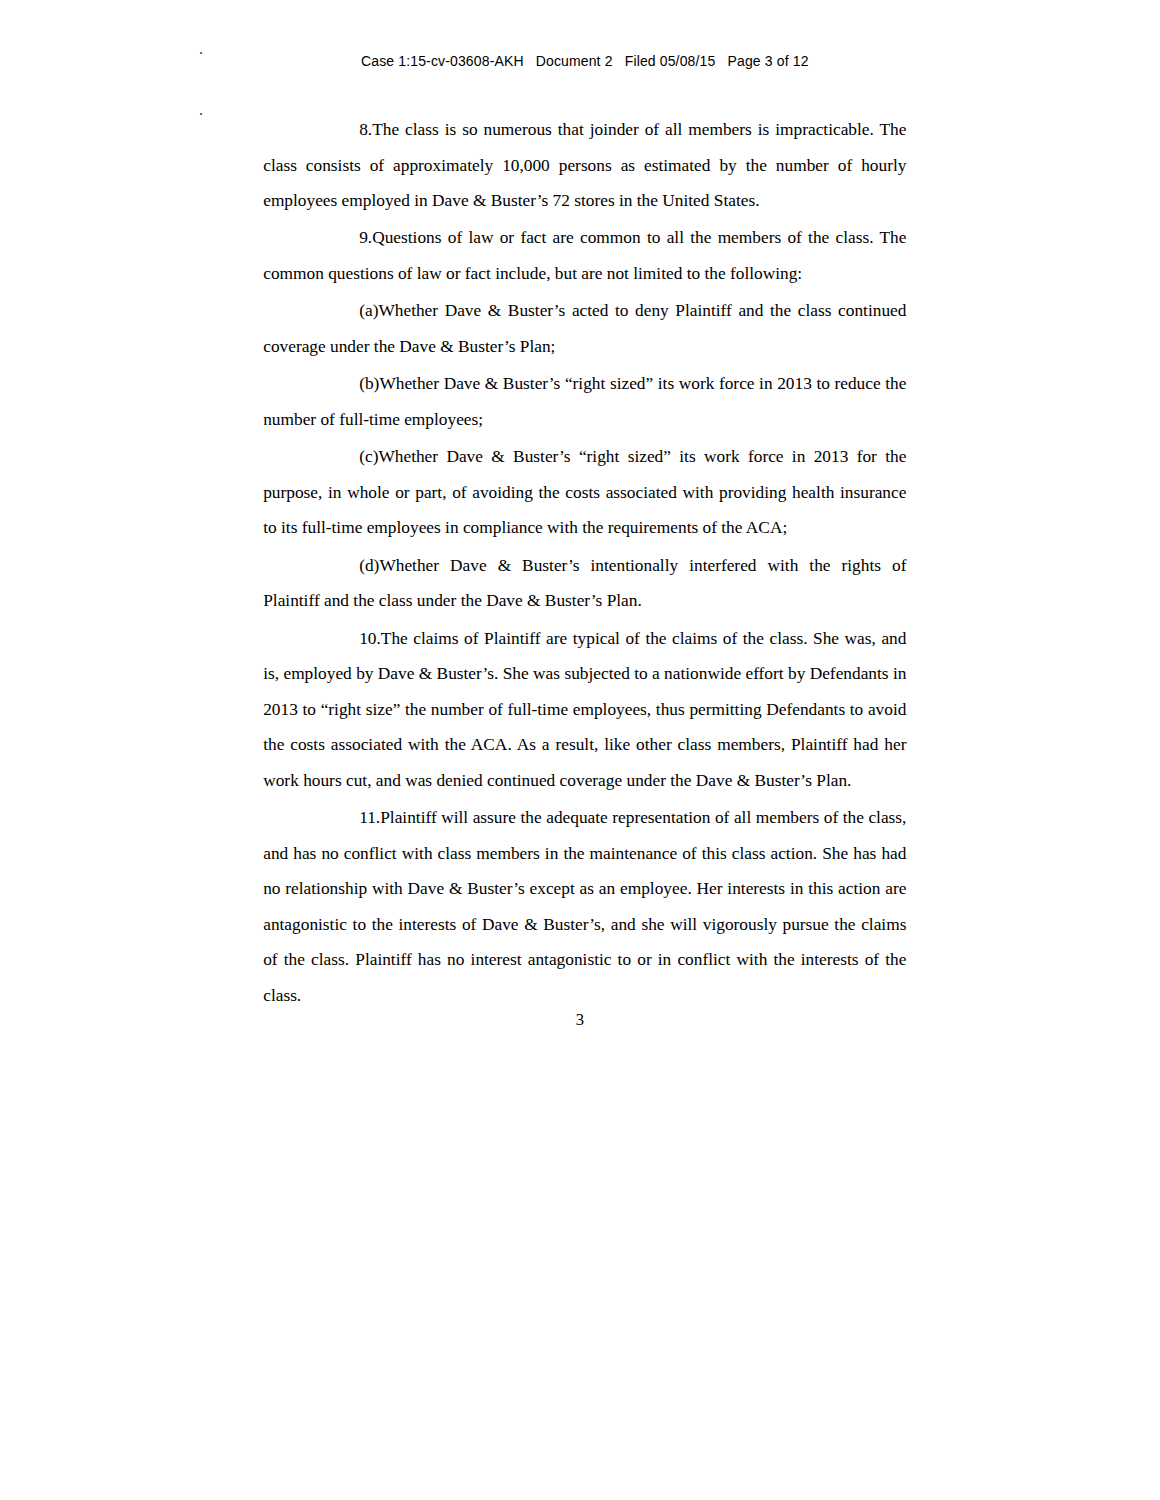.
.
Case 1:15-cv-03608-AKH Document 2 Filed 05/08/15 Page 3 of 12
8. The class is so numerous that joinder of all members is impracticable. The class consists of approximately 10,000 persons as estimated by the number of hourly employees employed in Dave & Buster’s 72 stores in the United States.
9. Questions of law or fact are common to all the members of the class. The common questions of law or fact include, but are not limited to the following:
(a) Whether Dave & Buster’s acted to deny Plaintiff and the class continued coverage under the Dave & Buster’s Plan;
(b) Whether Dave & Buster’s “right sized” its work force in 2013 to reduce the number of full-time employees;
(c) Whether Dave & Buster’s “right sized” its work force in 2013 for the purpose, in whole or part, of avoiding the costs associated with providing health insurance to its full-time employees in compliance with the requirements of the ACA;
(d) Whether Dave & Buster’s intentionally interfered with the rights of Plaintiff and the class under the Dave & Buster’s Plan.
10. The claims of Plaintiff are typical of the claims of the class. She was, and is, employed by Dave & Buster’s. She was subjected to a nationwide effort by Defendants in 2013 to “right size” the number of full-time employees, thus permitting Defendants to avoid the costs associated with the ACA. As a result, like other class members, Plaintiff had her work hours cut, and was denied continued coverage under the Dave & Buster’s Plan.
11. Plaintiff will assure the adequate representation of all members of the class, and has no conflict with class members in the maintenance of this class action. She has had no relationship with Dave & Buster’s except as an employee. Her interests in this action are antagonistic to the interests of Dave & Buster’s, and she will vigorously pursue the claims of the class. Plaintiff has no interest antagonistic to or in conflict with the interests of the class.
3